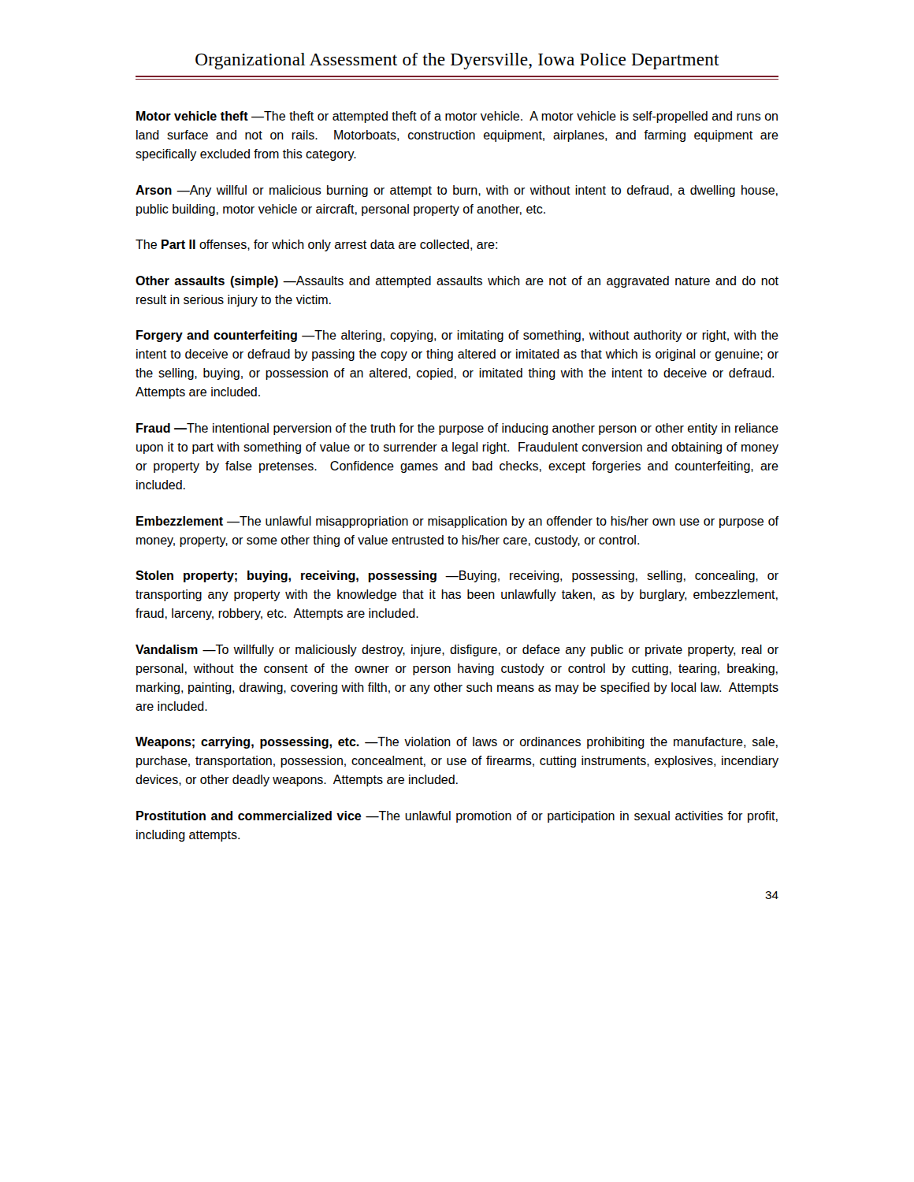Organizational Assessment of the Dyersville, Iowa Police Department
Motor vehicle theft —The theft or attempted theft of a motor vehicle. A motor vehicle is self-propelled and runs on land surface and not on rails. Motorboats, construction equipment, airplanes, and farming equipment are specifically excluded from this category.
Arson —Any willful or malicious burning or attempt to burn, with or without intent to defraud, a dwelling house, public building, motor vehicle or aircraft, personal property of another, etc.
The Part II offenses, for which only arrest data are collected, are:
Other assaults (simple) —Assaults and attempted assaults which are not of an aggravated nature and do not result in serious injury to the victim.
Forgery and counterfeiting —The altering, copying, or imitating of something, without authority or right, with the intent to deceive or defraud by passing the copy or thing altered or imitated as that which is original or genuine; or the selling, buying, or possession of an altered, copied, or imitated thing with the intent to deceive or defraud. Attempts are included.
Fraud —The intentional perversion of the truth for the purpose of inducing another person or other entity in reliance upon it to part with something of value or to surrender a legal right. Fraudulent conversion and obtaining of money or property by false pretenses. Confidence games and bad checks, except forgeries and counterfeiting, are included.
Embezzlement —The unlawful misappropriation or misapplication by an offender to his/her own use or purpose of money, property, or some other thing of value entrusted to his/her care, custody, or control.
Stolen property; buying, receiving, possessing —Buying, receiving, possessing, selling, concealing, or transporting any property with the knowledge that it has been unlawfully taken, as by burglary, embezzlement, fraud, larceny, robbery, etc. Attempts are included.
Vandalism —To willfully or maliciously destroy, injure, disfigure, or deface any public or private property, real or personal, without the consent of the owner or person having custody or control by cutting, tearing, breaking, marking, painting, drawing, covering with filth, or any other such means as may be specified by local law. Attempts are included.
Weapons; carrying, possessing, etc. —The violation of laws or ordinances prohibiting the manufacture, sale, purchase, transportation, possession, concealment, or use of firearms, cutting instruments, explosives, incendiary devices, or other deadly weapons. Attempts are included.
Prostitution and commercialized vice —The unlawful promotion of or participation in sexual activities for profit, including attempts.
34